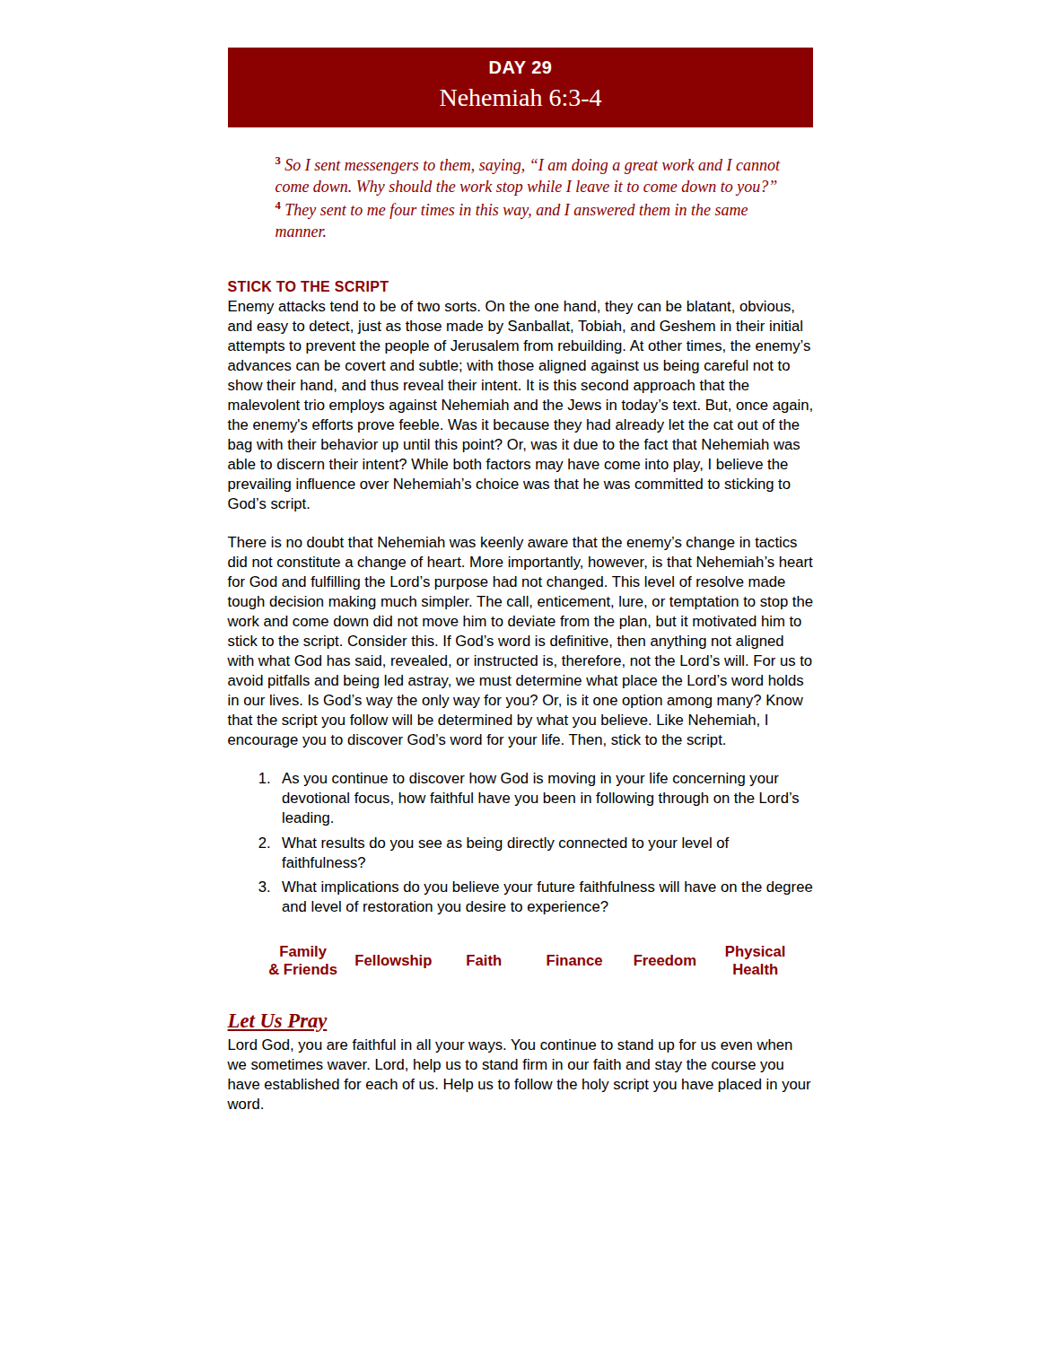DAY 29
Nehemiah 6:3-4
3 So I sent messengers to them, saying, “I am doing a great work and I cannot come down. Why should the work stop while I leave it to come down to you?”
4 They sent to me four times in this way, and I answered them in the same manner.
STICK TO THE SCRIPT
Enemy attacks tend to be of two sorts. On the one hand, they can be blatant, obvious, and easy to detect, just as those made by Sanballat, Tobiah, and Geshem in their initial attempts to prevent the people of Jerusalem from rebuilding. At other times, the enemy’s advances can be covert and subtle; with those aligned against us being careful not to show their hand, and thus reveal their intent. It is this second approach that the malevolent trio employs against Nehemiah and the Jews in today’s text. But, once again, the enemy's efforts prove feeble. Was it because they had already let the cat out of the bag with their behavior up until this point? Or, was it due to the fact that Nehemiah was able to discern their intent? While both factors may have come into play, I believe the prevailing influence over Nehemiah’s choice was that he was committed to sticking to God’s script.
There is no doubt that Nehemiah was keenly aware that the enemy’s change in tactics did not constitute a change of heart. More importantly, however, is that Nehemiah’s heart for God and fulfilling the Lord’s purpose had not changed. This level of resolve made tough decision making much simpler. The call, enticement, lure, or temptation to stop the work and come down did not move him to deviate from the plan, but it motivated him to stick to the script. Consider this. If God’s word is definitive, then anything not aligned with what God has said, revealed, or instructed is, therefore, not the Lord’s will. For us to avoid pitfalls and being led astray, we must determine what place the Lord’s word holds in our lives. Is God’s way the only way for you? Or, is it one option among many? Know that the script you follow will be determined by what you believe. Like Nehemiah, I encourage you to discover God’s word for your life. Then, stick to the script.
As you continue to discover how God is moving in your life concerning your devotional focus, how faithful have you been in following through on the Lord’s leading.
What results do you see as being directly connected to your level of faithfulness?
What implications do you believe your future faithfulness will have on the degree and level of restoration you desire to experience?
Family
& Friends
Fellowship
Faith
Finance
Freedom
Physical
Health
Let Us Pray
Lord God, you are faithful in all your ways. You continue to stand up for us even when we sometimes waver. Lord, help us to stand firm in our faith and stay the course you have established for each of us. Help us to follow the holy script you have placed in your word.